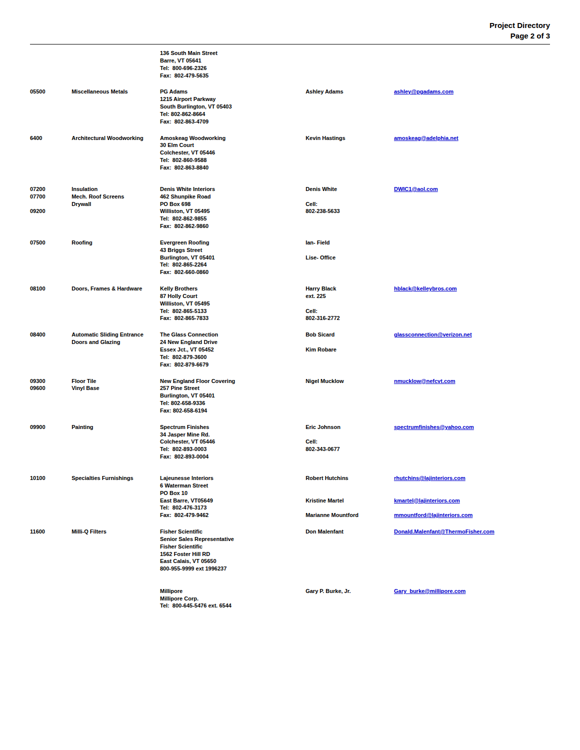Project Directory
Page 2 of 3
| | | 136 South Main Street Barre, VT 05641 Tel: 800-696-2326 Fax: 802-479-5635 | | |
| 05500 | Miscellaneous Metals | PG Adams 1215 Airport Parkway South Burlington, VT 05403 Tel: 802-862-8664 Fax: 802-863-4709 | Ashley Adams | ashley@pgadams.com |
| 6400 | Architectural Woodworking | Amoskeag Woodworking 30 Elm Court Colchester, VT 05446 Tel: 802-860-9588 Fax: 802-863-8840 | Kevin Hastings | amoskeag@adelphia.net |
| 07200 07700 09200 | Insulation Mech. Roof Screens Drywall | Denis White Interiors 462 Shunpike Road PO Box 698 Williston, VT 05495 Tel: 802-862-9855 Fax: 802-862-9860 | Denis White Cell: 802-238-5633 | DWIC1@aol.com |
| 07500 | Roofing | Evergreen Roofing 43 Briggs Street Burlington, VT 05401 Tel: 802-865-2264 Fax: 802-660-0860 | Ian- Field Lise- Office | |
| 08100 | Doors, Frames & Hardware | Kelly Brothers 87 Holly Court Williston, VT 05495 Tel: 802-865-5133 Fax: 802-865-7833 | Harry Black ext. 225 Cell: 802-316-2772 | hblack@kelleybros.com |
| 08400 | Automatic Sliding Entrance Doors and Glazing | The Glass Connection 24 New England Drive Essex Jct., VT 05452 Tel: 802-879-3600 Fax: 802-879-6679 | Bob Sicard Kim Robare | glassconnection@verizon.net |
| 09300 09600 | Floor Tile Vinyl Base | New England Floor Covering 257 Pine Street Burlington, VT 05401 Tel: 802-658-9336 Fax: 802-658-6194 | Nigel Mucklow | nmucklow@nefcvt.com |
| 09900 | Painting | Spectrum Finishes 34 Jasper Mine Rd. Colchester, VT 05446 Tel: 802-893-0003 Fax: 802-893-0004 | Eric Johnson Cell: 802-343-0677 | spectrumfinishes@yahoo.com |
| 10100 | Specialties Furnishings | Lajeunesse Interiors 6 Waterman Street PO Box 10 East Barre, VT05649 Tel: 802-476-3173 Fax: 802-479-9462 | Robert Hutchins Kristine Martel Marianne Mountford | rhutchins@lajinteriors.com kmartel@lajinteriors.com mmountford@lajinteriors.com |
| 11600 | Milli-Q Filters | Fisher Scientific Senior Sales Representative Fisher Scientific 1562 Foster Hill RD East Calais, VT 05650 800-955-9999 ext 1996237 Millipore Millipore Corp. Tel: 800-645-5476 ext. 6544 | Don Malenfant Gary P. Burke, Jr. | Donald.Malenfant@ThermoFisher.com Gary_burke@millipore.com |